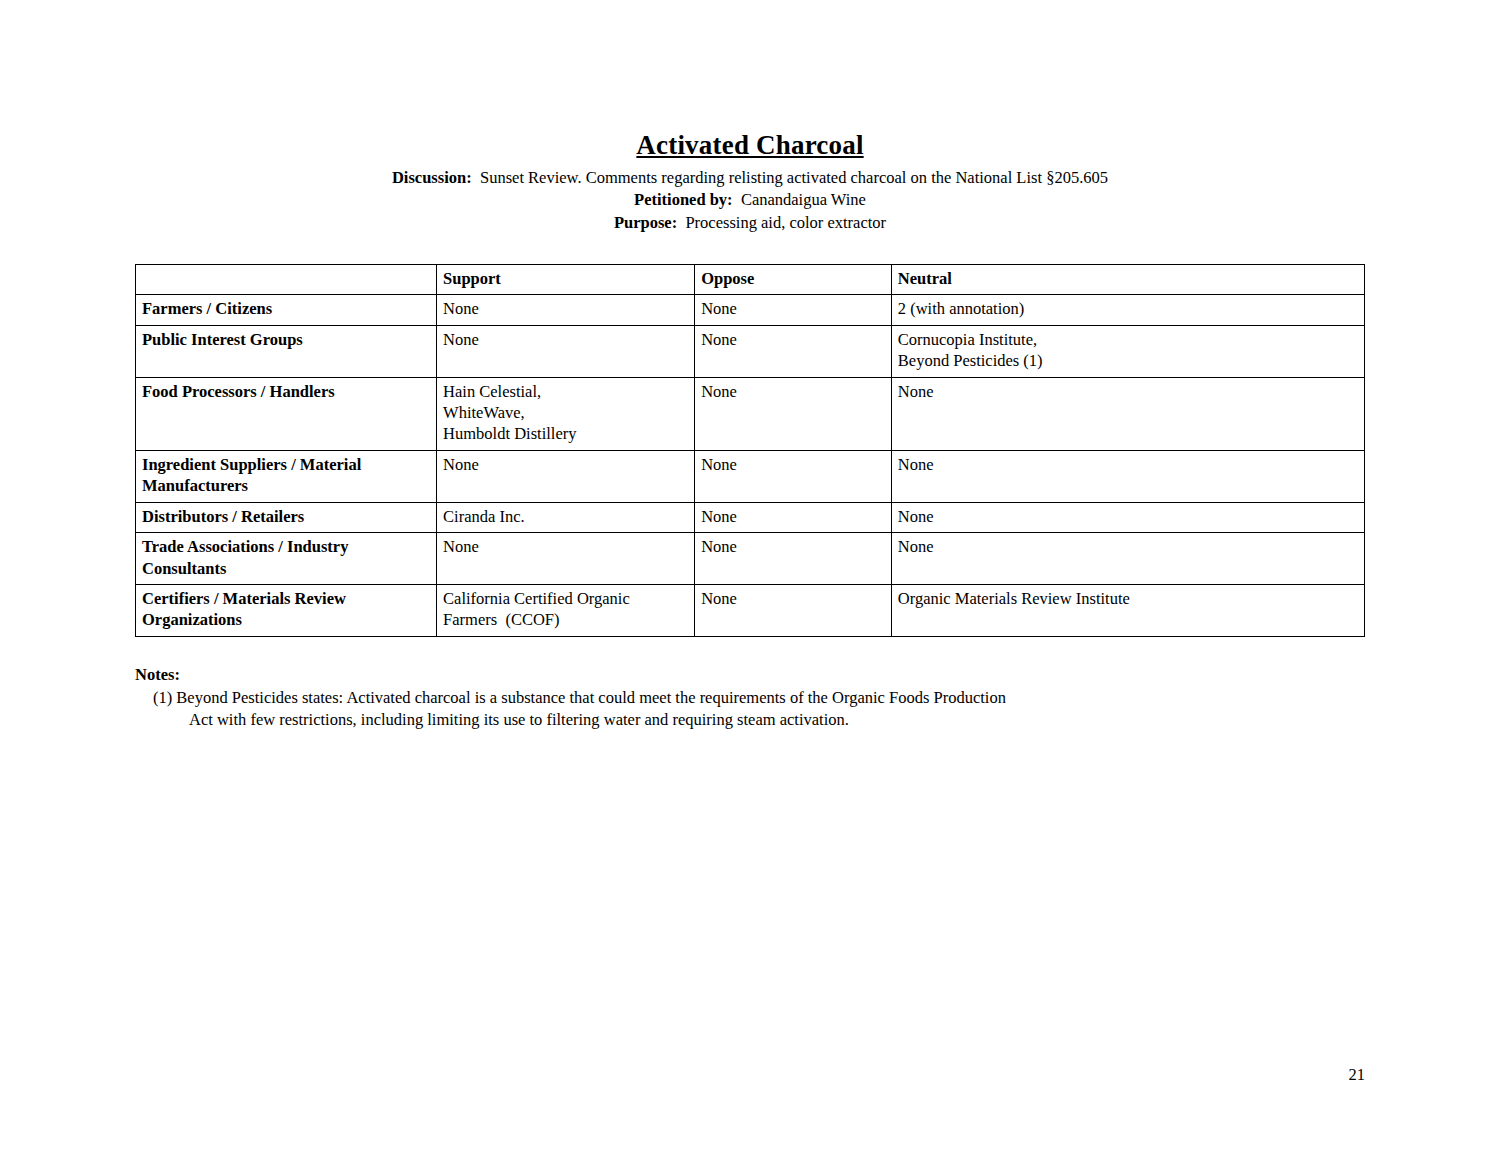Activated Charcoal
Discussion: Sunset Review. Comments regarding relisting activated charcoal on the National List §205.605
Petitioned by: Canandaigua Wine
Purpose: Processing aid, color extractor
| | Support | Oppose | Neutral |
| --- | --- | --- | --- |
| Farmers / Citizens | None | None | 2 (with annotation) |
| Public Interest Groups | None | None | Cornucopia Institute, Beyond Pesticides (1) |
| Food Processors / Handlers | Hain Celestial, WhiteWave, Humboldt Distillery | None | None |
| Ingredient Suppliers / Material Manufacturers | None | None | None |
| Distributors / Retailers | Ciranda Inc. | None | None |
| Trade Associations / Industry Consultants | None | None | None |
| Certifiers / Materials Review Organizations | California Certified Organic Farmers (CCOF) | None | Organic Materials Review Institute |
Notes:
(1) Beyond Pesticides states: Activated charcoal is a substance that could meet the requirements of the Organic Foods Production Act with few restrictions, including limiting its use to filtering water and requiring steam activation.
21